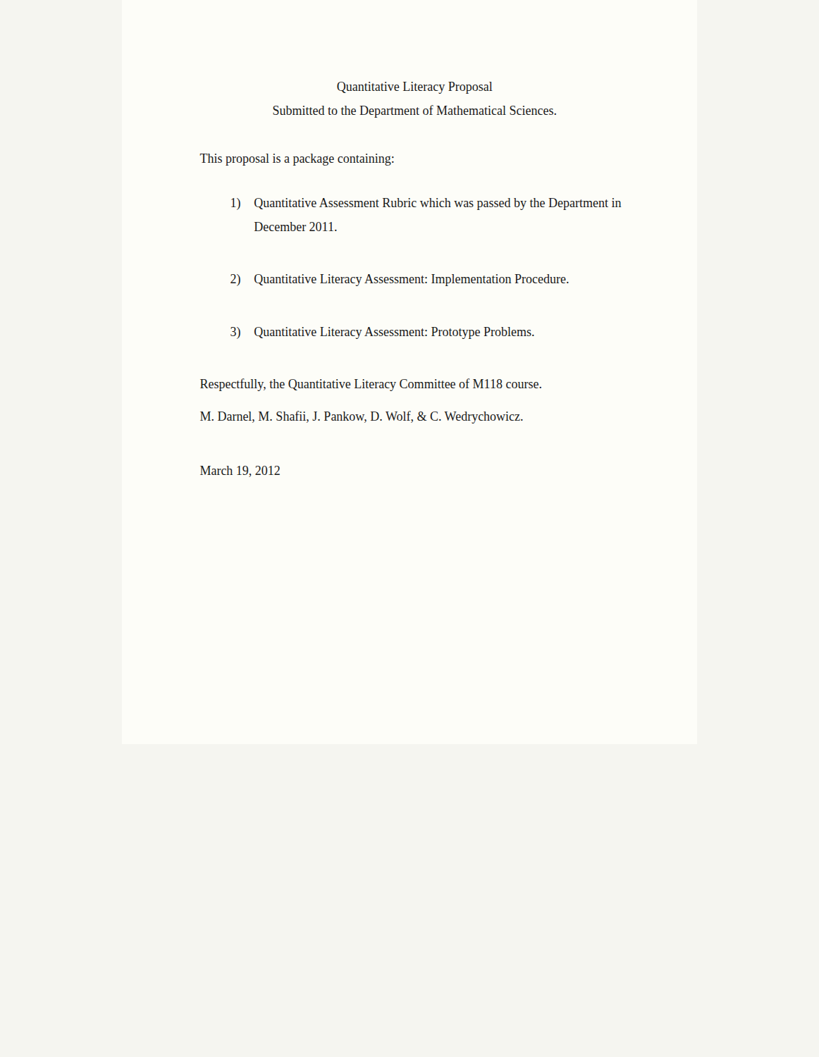Quantitative Literacy Proposal Submitted to the Department of Mathematical Sciences.
This proposal is a package containing:
Quantitative Assessment Rubric which was passed by the Department in December 2011.
Quantitative Literacy Assessment: Implementation Procedure.
Quantitative Literacy Assessment: Prototype Problems.
Respectfully, the Quantitative Literacy Committee of M118 course.
M. Darnel, M. Shafii, J. Pankow, D. Wolf, & C. Wedrychowicz.
March 19, 2012